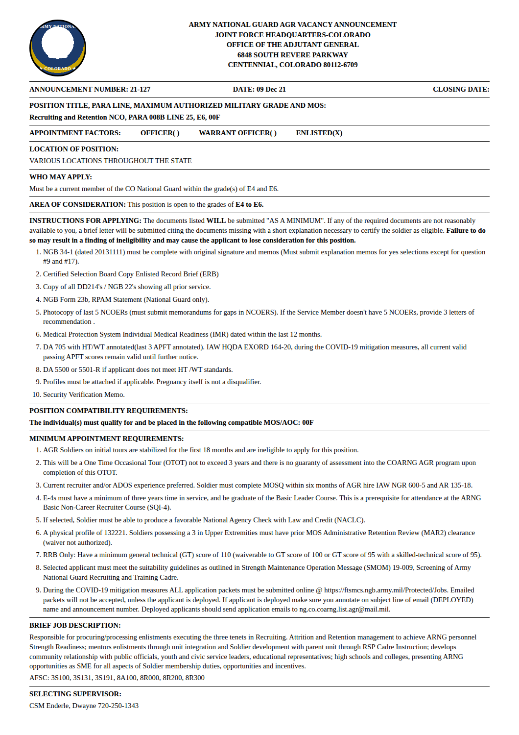ARMY NATIONAL
★ COLORADO ★
Army National Guard AGR Vacancy Announcement
Joint Force Headquarters-Colorado
Office of the Adjutant General
6848 South Revere Parkway
Centennial, Colorado 80112-6709
ANNOUNCEMENT NUMBER: 21-127
DATE: 09 Dec 21
CLOSING DATE:
POSITION TITLE, PARA LINE, MAXIMUM AUTHORIZED MILITARY GRADE AND MOS:
Recruiting and Retention NCO, PARA 008B LINE 25, E6, 00F
APPOINTMENT FACTORS:
OFFICER( )
WARRANT OFFICER( )
ENLISTED(X)
LOCATION OF POSITION:
VARIOUS LOCATIONS THROUGHOUT THE STATE
WHO MAY APPLY:
Must be a current member of the CO National Guard within the grade(s) of E4 and E6.
AREA OF CONSIDERATION: This position is open to the grades of E4 to E6.
INSTRUCTIONS FOR APPLYING: The documents listed WILL be submitted "AS A MINIMUM". If any of the required documents are not reasonably available to you, a brief letter will be submitted citing the documents missing with a short explanation necessary to certify the soldier as eligible. Failure to do so may result in a finding of ineligibility and may cause the applicant to lose consideration for this position.
NGB 34-1 (dated 20131111) must be complete with original signature and memos (Must submit explanation memos for yes selections except for question #9 and #17).
Certified Selection Board Copy Enlisted Record Brief (ERB)
Copy of all DD214's / NGB 22's showing all prior service.
NGB Form 23b, RPAM Statement (National Guard only).
Photocopy of last 5 NCOERs (must submit memorandums for gaps in NCOERS). If the Service Member doesn't have 5 NCOERs, provide 3 letters of recommendation .
Medical Protection System Individual Medical Readiness (IMR) dated within the last 12 months.
DA 705 with HT/WT annotated(last 3 APFT annotated). IAW HQDA EXORD 164-20, during the COVID-19 mitigation measures, all current valid passing APFT scores remain valid until further notice.
DA 5500 or 5501-R if applicant does not meet HT /WT standards.
Profiles must be attached if applicable. Pregnancy itself is not a disqualifier.
Security Verification Memo.
POSITION COMPATIBILITY REQUIREMENTS:
The individual(s) must qualify for and be placed in the following compatible MOS/AOC: 00F
MINIMUM APPOINTMENT REQUIREMENTS:
AGR Soldiers on initial tours are stabilized for the first 18 months and are ineligible to apply for this position.
This will be a One Time Occasional Tour (OTOT) not to exceed 3 years and there is no guaranty of assessment into the COARNG AGR program upon completion of this OTOT.
Current recruiter and/or ADOS experience preferred. Soldier must complete MOSQ within six months of AGR hire IAW NGR 600-5 and AR 135-18.
E-4s must have a minimum of three years time in service, and be graduate of the Basic Leader Course. This is a prerequisite for attendance at the ARNG Basic Non-Career Recruiter Course (SQI-4).
If selected, Soldier must be able to produce a favorable National Agency Check with Law and Credit (NACLC).
A physical profile of 132221. Soldiers possessing a 3 in Upper Extremities must have prior MOS Administrative Retention Review (MAR2) clearance (waiver not authorized).
RRB Only: Have a minimum general technical (GT) score of 110 (waiverable to GT score of 100 or GT score of 95 with a skilled-technical score of 95).
Selected applicant must meet the suitability guidelines as outlined in Strength Maintenance Operation Message (SMOM) 19-009, Screening of Army National Guard Recruiting and Training Cadre.
During the COVID-19 mitigation measures ALL application packets must be submitted online @ https://ftsmcs.ngb.army.mil/Protected/Jobs. Emailed packets will not be accepted, unless the applicant is deployed. If applicant is deployed make sure you annotate on subject line of email (DEPLOYED) name and announcement number. Deployed applicants should send application emails to ng.co.coarng.list.agr@mail.mil.
BRIEF JOB DESCRIPTION:
Responsible for procuring/processing enlistments executing the three tenets in Recruiting. Attrition and Retention management to achieve ARNG personnel Strength Readiness; mentors enlistments through unit integration and Soldier development with parent unit through RSP Cadre Instruction; develops community relationship with public officials, youth and civic service leaders, educational representatives; high schools and colleges, presenting ARNG opportunities as SME for all aspects of Soldier membership duties, opportunities and incentives.
AFSC: 3S100, 3S131, 3S191, 8A100, 8R000, 8R200, 8R300
SELECTING SUPERVISOR:
CSM Enderle, Dwayne 720-250-1343